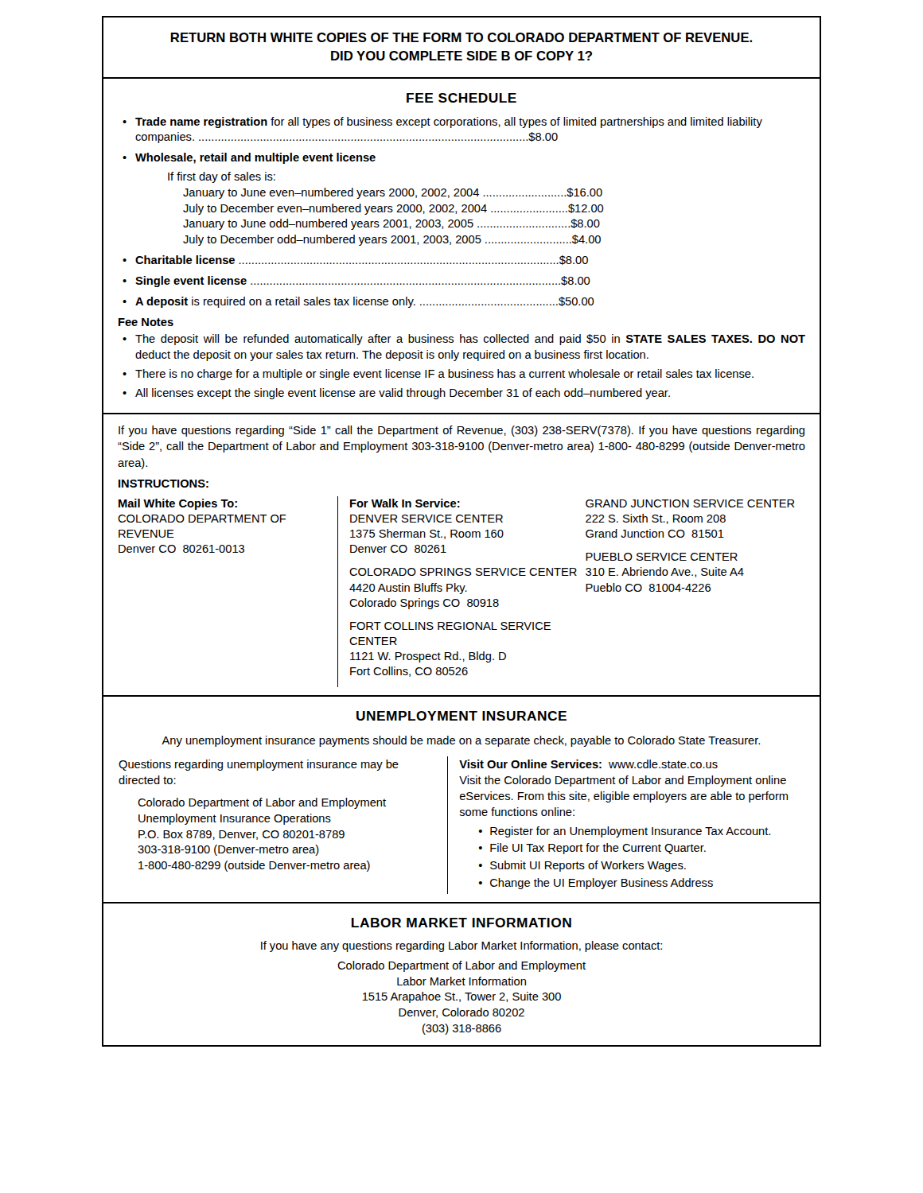RETURN BOTH WHITE COPIES OF THE FORM TO COLORADO DEPARTMENT OF REVENUE.
DID YOU COMPLETE SIDE B OF COPY 1?
FEE SCHEDULE
Trade name registration for all types of business except corporations, all types of limited partnerships and limited liability companies. ......................................................................................................$8.00
Wholesale, retail and multiple event license
If first day of sales is:
January to June even–numbered years 2000, 2002, 2004 ..........................$16.00
July to December even–numbered years 2000, 2002, 2004 ........................$12.00
January to June odd–numbered years 2001, 2003, 2005 .............................$8.00
July to December odd–numbered years 2001, 2003, 2005 ...........................$4.00
Charitable license ...................................................................................................$8.00
Single event license ................................................................................................$8.00
A deposit is required on a retail sales tax license only. ...........................................$50.00
Fee Notes
The deposit will be refunded automatically after a business has collected and paid $50 in STATE SALES TAXES. DO NOT deduct the deposit on your sales tax return. The deposit is only required on a business first location.
There is no charge for a multiple or single event license IF a business has a current wholesale or retail sales tax license.
All licenses except the single event license are valid through December 31 of each odd–numbered year.
If you have questions regarding “Side 1” call the Department of Revenue, (303) 238-SERV(7378). If you have questions regarding “Side 2”, call the Department of Labor and Employment 303-318-9100 (Denver-metro area) 1-800- 480-8299 (outside Denver-metro area).
INSTRUCTIONS:
| Mail White Copies To: COLORADO DEPARTMENT OF REVENUE Denver CO 80261-0013 | For Walk In Service: DENVER SERVICE CENTER 1375 Sherman St., Room 160 Denver CO 80261 COLORADO SPRINGS SERVICE CENTER 4420 Austin Bluffs Pky. Colorado Springs CO 80918 FORT COLLINS REGIONAL SERVICE CENTER 1121 W. Prospect Rd., Bldg. D Fort Collins, CO 80526 | GRAND JUNCTION SERVICE CENTER 222 S. Sixth St., Room 208 Grand Junction CO 81501 PUEBLO SERVICE CENTER 310 E. Abriendo Ave., Suite A4 Pueblo CO 81004-4226 |
UNEMPLOYMENT INSURANCE
Any unemployment insurance payments should be made on a separate check, payable to Colorado State Treasurer.
| Questions regarding unemployment insurance may be directed to: Colorado Department of Labor and Employment Unemployment Insurance Operations P.O. Box 8789, Denver, CO 80201-8789 303-318-9100 (Denver-metro area) 1-800-480-8299 (outside Denver-metro area) | Visit Our Online Services: www.cdle.state.co.us Visit the Colorado Department of Labor and Employment online eServices. From this site, eligible employers are able to perform some functions online: Register for an Unemployment Insurance Tax Account. File UI Tax Report for the Current Quarter. Submit UI Reports of Workers Wages. Change the UI Employer Business Address |
LABOR MARKET INFORMATION
If you have any questions regarding Labor Market Information, please contact:
Colorado Department of Labor and Employment
Labor Market Information
1515 Arapahoe St., Tower 2, Suite 300
Denver, Colorado 80202
(303) 318-8866